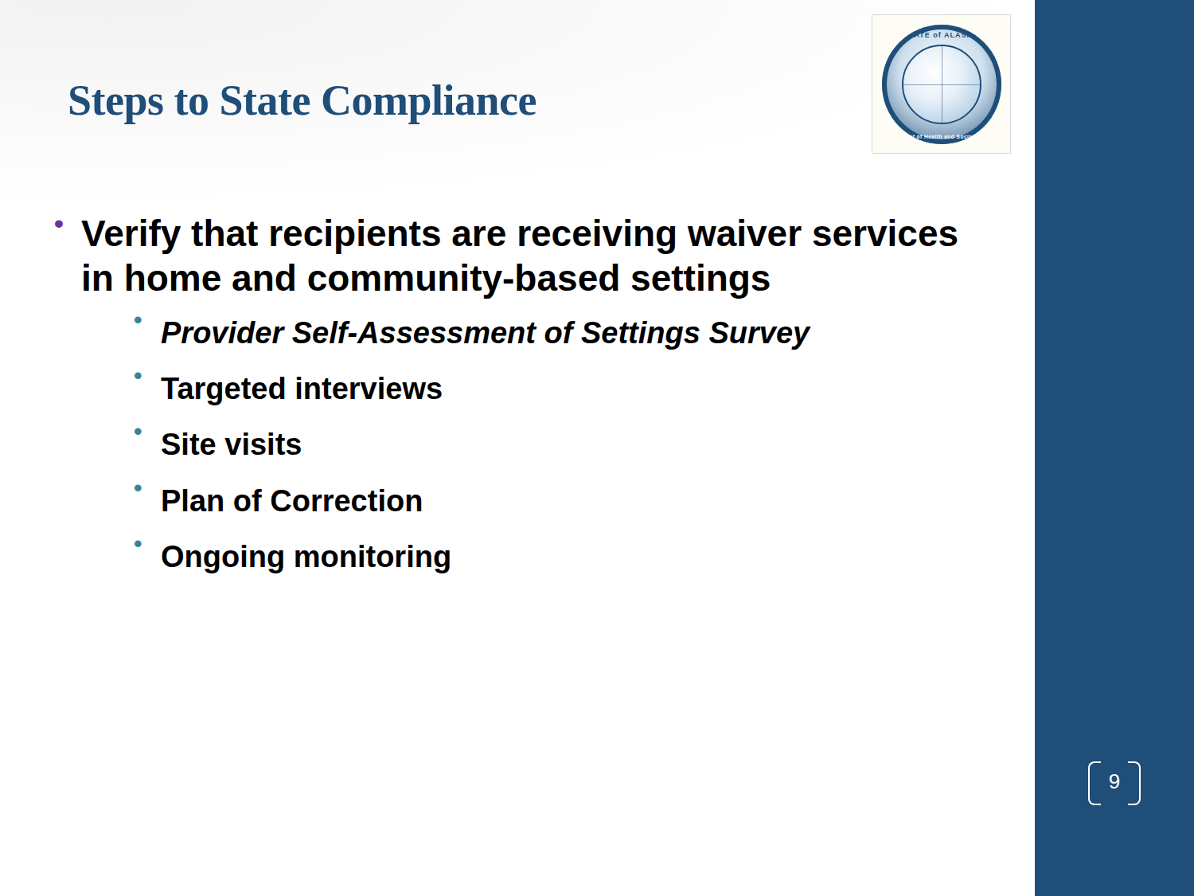Steps to State Compliance
STATE of ALASKA
Department of Health and Social Services
Verify that recipients are receiving waiver services in home and community-based settings
Provider Self-Assessment of Settings Survey
Targeted interviews
Site visits
Plan of Correction
Ongoing monitoring
9